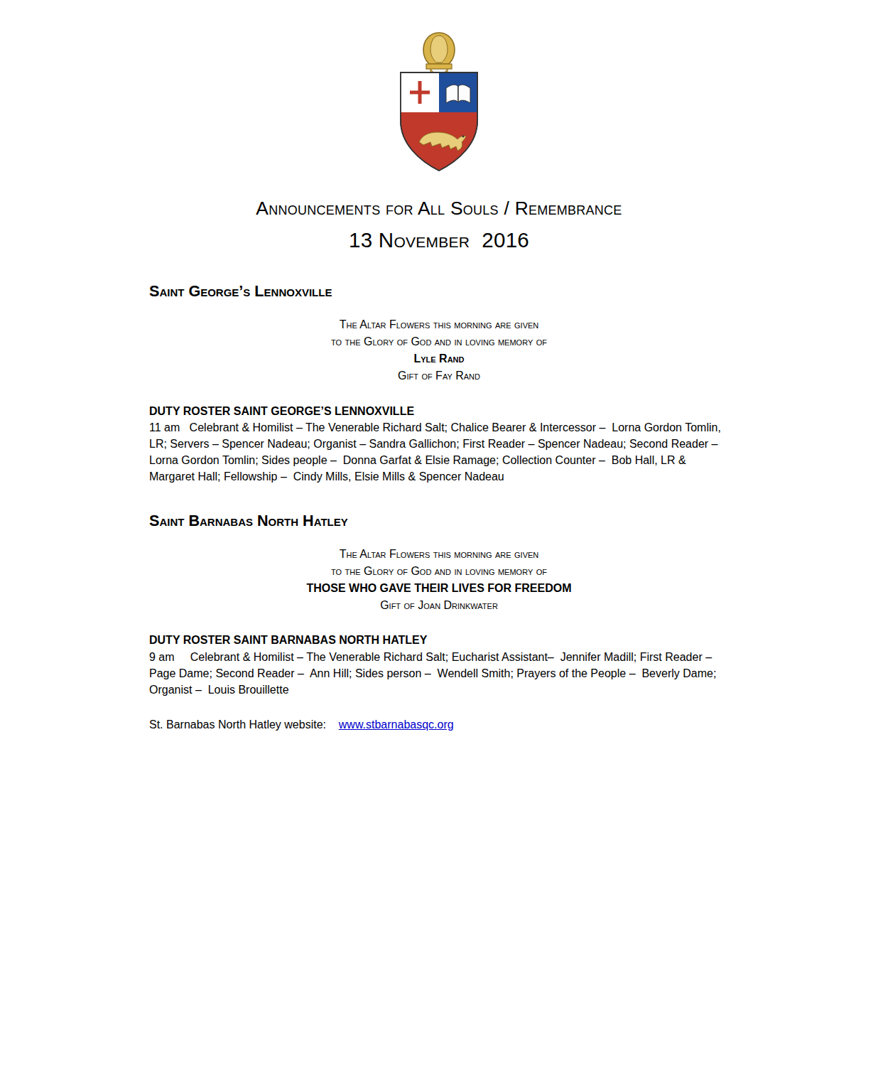Announcements for All Souls / Remembrance 13 November 2016
Saint George’s Lennoxville
The Altar Flowers this morning are given
to the Glory of God and in loving memory of
Lyle Rand Gift of Fay Rand
DUTY ROSTER SAINT GEORGE’S LENNOXVILLE
11 am Celebrant & Homilist – The Venerable Richard Salt; Chalice Bearer & Intercessor – Lorna Gordon Tomlin, LR; Servers – Spencer Nadeau; Organist – Sandra Gallichon; First Reader – Spencer Nadeau; Second Reader – Lorna Gordon Tomlin; Sides people – Donna Garfat & Elsie Ramage; Collection Counter – Bob Hall, LR & Margaret Hall; Fellowship – Cindy Mills, Elsie Mills & Spencer Nadeau
Saint Barnabas North Hatley
The Altar Flowers this morning are given
to the Glory of God and in loving memory of
THOSE WHO GAVE THEIR LIVES FOR FREEDOM Gift of Joan Drinkwater
DUTY ROSTER SAINT BARNABAS NORTH HATLEY
9 am Celebrant & Homilist – The Venerable Richard Salt; Eucharist Assistant– Jennifer Madill; First Reader – Page Dame; Second Reader – Ann Hill; Sides person – Wendell Smith; Prayers of the People – Beverly Dame; Organist – Louis Brouillette
St. Barnabas North Hatley website: www.stbarnabasqc.org